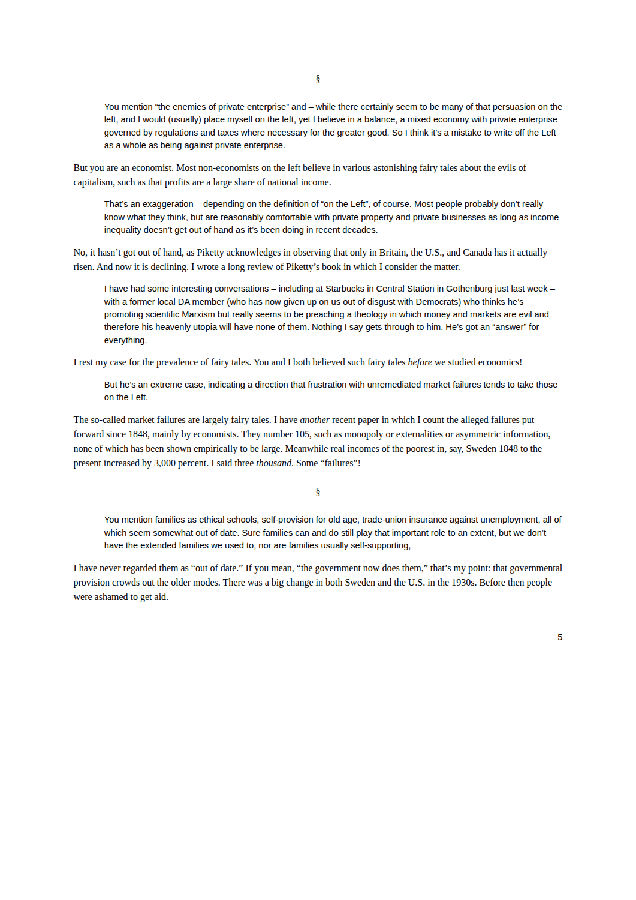§
You mention “the enemies of private enterprise” and – while there certainly seem to be many of that persuasion on the left, and I would (usually) place myself on the left, yet I believe in a balance, a mixed economy with private enterprise governed by regulations and taxes where necessary for the greater good. So I think it’s a mistake to write off the Left as a whole as being against private enterprise.
But you are an economist. Most non-economists on the left believe in various astonishing fairy tales about the evils of capitalism, such as that profits are a large share of national income.
That’s an exaggeration – depending on the definition of “on the Left”, of course. Most people probably don’t really know what they think, but are reasonably comfortable with private property and private businesses as long as income inequality doesn’t get out of hand as it’s been doing in recent decades.
No, it hasn’t got out of hand, as Piketty acknowledges in observing that only in Britain, the U.S., and Canada has it actually risen. And now it is declining. I wrote a long review of Piketty’s book in which I consider the matter.
I have had some interesting conversations – including at Starbucks in Central Station in Gothenburg just last week – with a former local DA member (who has now given up on us out of disgust with Democrats) who thinks he’s promoting scientific Marxism but really seems to be preaching a theology in which money and markets are evil and therefore his heavenly utopia will have none of them. Nothing I say gets through to him. He’s got an “answer” for everything.
I rest my case for the prevalence of fairy tales. You and I both believed such fairy tales before we studied economics!
But he’s an extreme case, indicating a direction that frustration with unremediated market failures tends to take those on the Left.
The so-called market failures are largely fairy tales. I have another recent paper in which I count the alleged failures put forward since 1848, mainly by economists. They number 105, such as monopoly or externalities or asymmetric information, none of which has been shown empirically to be large. Meanwhile real incomes of the poorest in, say, Sweden 1848 to the present increased by 3,000 percent. I said three thousand. Some “failures”!
§
You mention families as ethical schools, self-provision for old age, trade-union insurance against unemployment, all of which seem somewhat out of date. Sure families can and do still play that important role to an extent, but we don’t have the extended families we used to, nor are families usually self-supporting,
I have never regarded them as “out of date.” If you mean, “the government now does them,” that’s my point: that governmental provision crowds out the older modes. There was a big change in both Sweden and the U.S. in the 1930s. Before then people were ashamed to get aid.
5